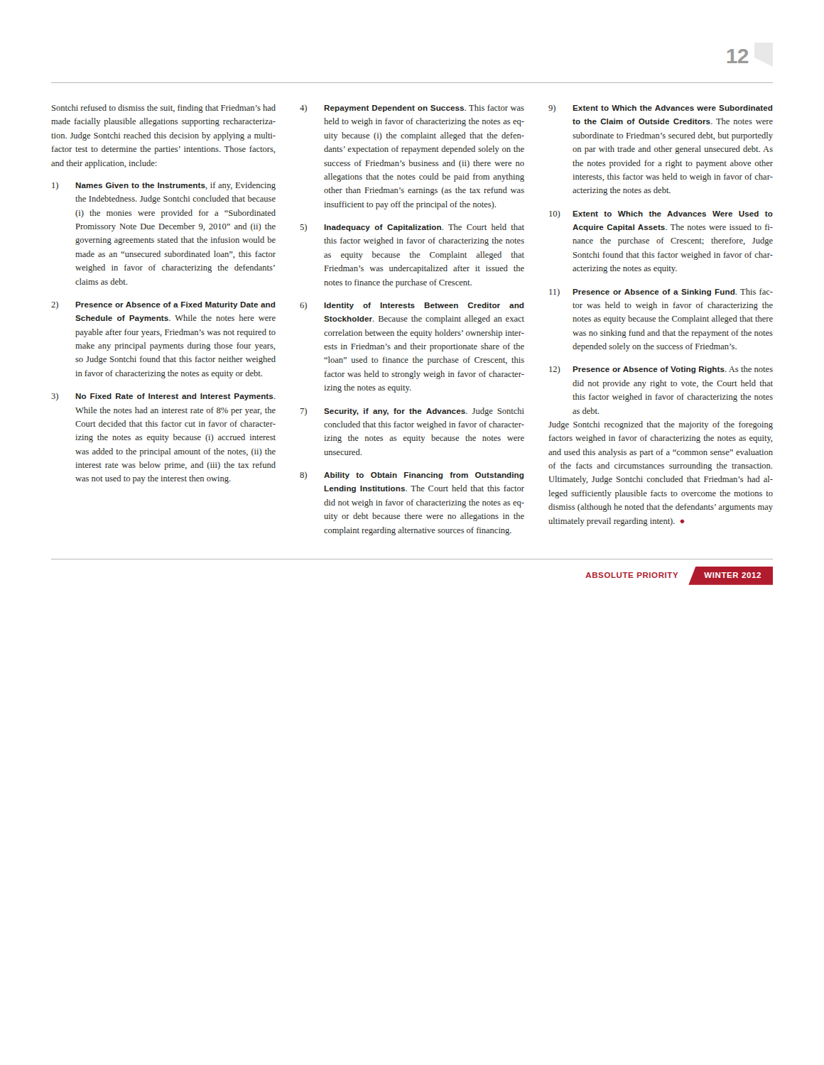12
Sontchi refused to dismiss the suit, finding that Friedman’s had made facially plausible allegations supporting recharacterization. Judge Sontchi reached this decision by applying a multi-factor test to determine the parties’ intentions. Those factors, and their application, include:
Names Given to the Instruments, if any, Evidencing the Indebtedness. Judge Sontchi concluded that because (i) the monies were provided for a “Subordinated Promissory Note Due December 9, 2010” and (ii) the governing agreements stated that the infusion would be made as an “unsecured subordinated loan”, this factor weighed in favor of characterizing the defendants’ claims as debt.
Presence or Absence of a Fixed Maturity Date and Schedule of Payments. While the notes here were payable after four years, Friedman’s was not required to make any principal payments during those four years, so Judge Sontchi found that this factor neither weighed in favor of characterizing the notes as equity or debt.
No Fixed Rate of Interest and Interest Payments. While the notes had an interest rate of 8% per year, the Court decided that this factor cut in favor of characterizing the notes as equity because (i) accrued interest was added to the principal amount of the notes, (ii) the interest rate was below prime, and (iii) the tax refund was not used to pay the interest then owing.
Repayment Dependent on Success. This factor was held to weigh in favor of characterizing the notes as equity because (i) the complaint alleged that the defendants’ expectation of repayment depended solely on the success of Friedman’s business and (ii) there were no allegations that the notes could be paid from anything other than Friedman’s earnings (as the tax refund was insufficient to pay off the principal of the notes).
Inadequacy of Capitalization. The Court held that this factor weighed in favor of characterizing the notes as equity because the Complaint alleged that Friedman’s was undercapitalized after it issued the notes to finance the purchase of Crescent.
Identity of Interests Between Creditor and Stockholder. Because the complaint alleged an exact correlation between the equity holders’ ownership interests in Friedman’s and their proportionate share of the “loan” used to finance the purchase of Crescent, this factor was held to strongly weigh in favor of characterizing the notes as equity.
Security, if any, for the Advances. Judge Sontchi concluded that this factor weighed in favor of characterizing the notes as equity because the notes were unsecured.
Ability to Obtain Financing from Outstanding Lending Institutions. The Court held that this factor did not weigh in favor of characterizing the notes as equity or debt because there were no allegations in the complaint regarding alternative sources of financing.
Extent to Which the Advances were Subordinated to the Claim of Outside Creditors. The notes were subordinate to Friedman’s secured debt, but purportedly on par with trade and other general unsecured debt. As the notes provided for a right to payment above other interests, this factor was held to weigh in favor of characterizing the notes as debt.
Extent to Which the Advances Were Used to Acquire Capital Assets. The notes were issued to finance the purchase of Crescent; therefore, Judge Sontchi found that this factor weighed in favor of characterizing the notes as equity.
Presence or Absence of a Sinking Fund. This factor was held to weigh in favor of characterizing the notes as equity because the Complaint alleged that there was no sinking fund and that the repayment of the notes depended solely on the success of Friedman’s.
Presence or Absence of Voting Rights. As the notes did not provide any right to vote, the Court held that this factor weighed in favor of characterizing the notes as debt.
Judge Sontchi recognized that the majority of the foregoing factors weighed in favor of characterizing the notes as equity, and used this analysis as part of a “common sense” evaluation of the facts and circumstances surrounding the transaction. Ultimately, Judge Sontchi concluded that Friedman’s had alleged sufficiently plausible facts to overcome the motions to dismiss (although he noted that the defendants’ arguments may ultimately prevail regarding intent). ●
ABSOLUTE PRIORITY WINTER 2012